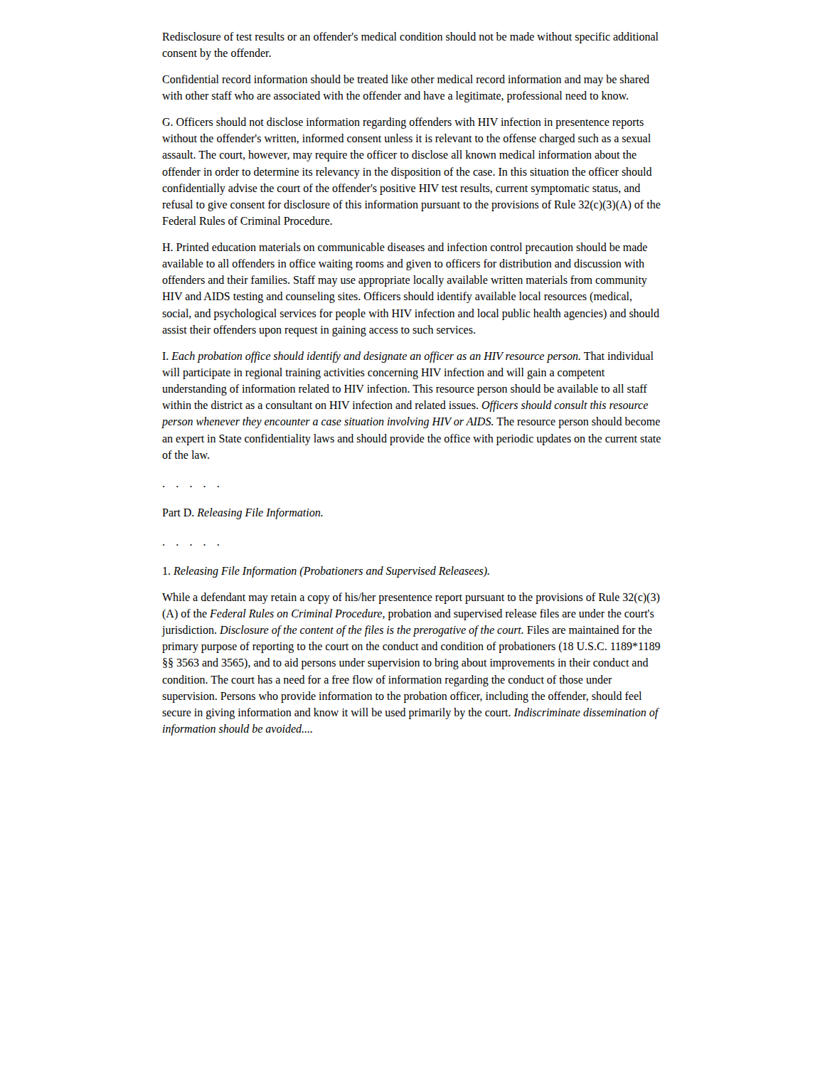Redisclosure of test results or an offender's medical condition should not be made without specific additional consent by the offender.
Confidential record information should be treated like other medical record information and may be shared with other staff who are associated with the offender and have a legitimate, professional need to know.
G. Officers should not disclose information regarding offenders with HIV infection in presentence reports without the offender's written, informed consent unless it is relevant to the offense charged such as a sexual assault. The court, however, may require the officer to disclose all known medical information about the offender in order to determine its relevancy in the disposition of the case. In this situation the officer should confidentially advise the court of the offender's positive HIV test results, current symptomatic status, and refusal to give consent for disclosure of this information pursuant to the provisions of Rule 32(c)(3)(A) of the Federal Rules of Criminal Procedure.
H. Printed education materials on communicable diseases and infection control precaution should be made available to all offenders in office waiting rooms and given to officers for distribution and discussion with offenders and their families. Staff may use appropriate locally available written materials from community HIV and AIDS testing and counseling sites. Officers should identify available local resources (medical, social, and psychological services for people with HIV infection and local public health agencies) and should assist their offenders upon request in gaining access to such services.
I. Each probation office should identify and designate an officer as an HIV resource person. That individual will participate in regional training activities concerning HIV infection and will gain a competent understanding of information related to HIV infection. This resource person should be available to all staff within the district as a consultant on HIV infection and related issues. Officers should consult this resource person whenever they encounter a case situation involving HIV or AIDS. The resource person should become an expert in State confidentiality laws and should provide the office with periodic updates on the current state of the law.
. . . . .
Part D. Releasing File Information.
. . . . .
1. Releasing File Information (Probationers and Supervised Releasees).
While a defendant may retain a copy of his/her presentence report pursuant to the provisions of Rule 32(c)(3)(A) of the Federal Rules on Criminal Procedure, probation and supervised release files are under the court's jurisdiction. Disclosure of the content of the files is the prerogative of the court. Files are maintained for the primary purpose of reporting to the court on the conduct and condition of probationers (18 U.S.C. 1189*1189 §§ 3563 and 3565), and to aid persons under supervision to bring about improvements in their conduct and condition. The court has a need for a free flow of information regarding the conduct of those under supervision. Persons who provide information to the probation officer, including the offender, should feel secure in giving information and know it will be used primarily by the court. Indiscriminate dissemination of information should be avoided....